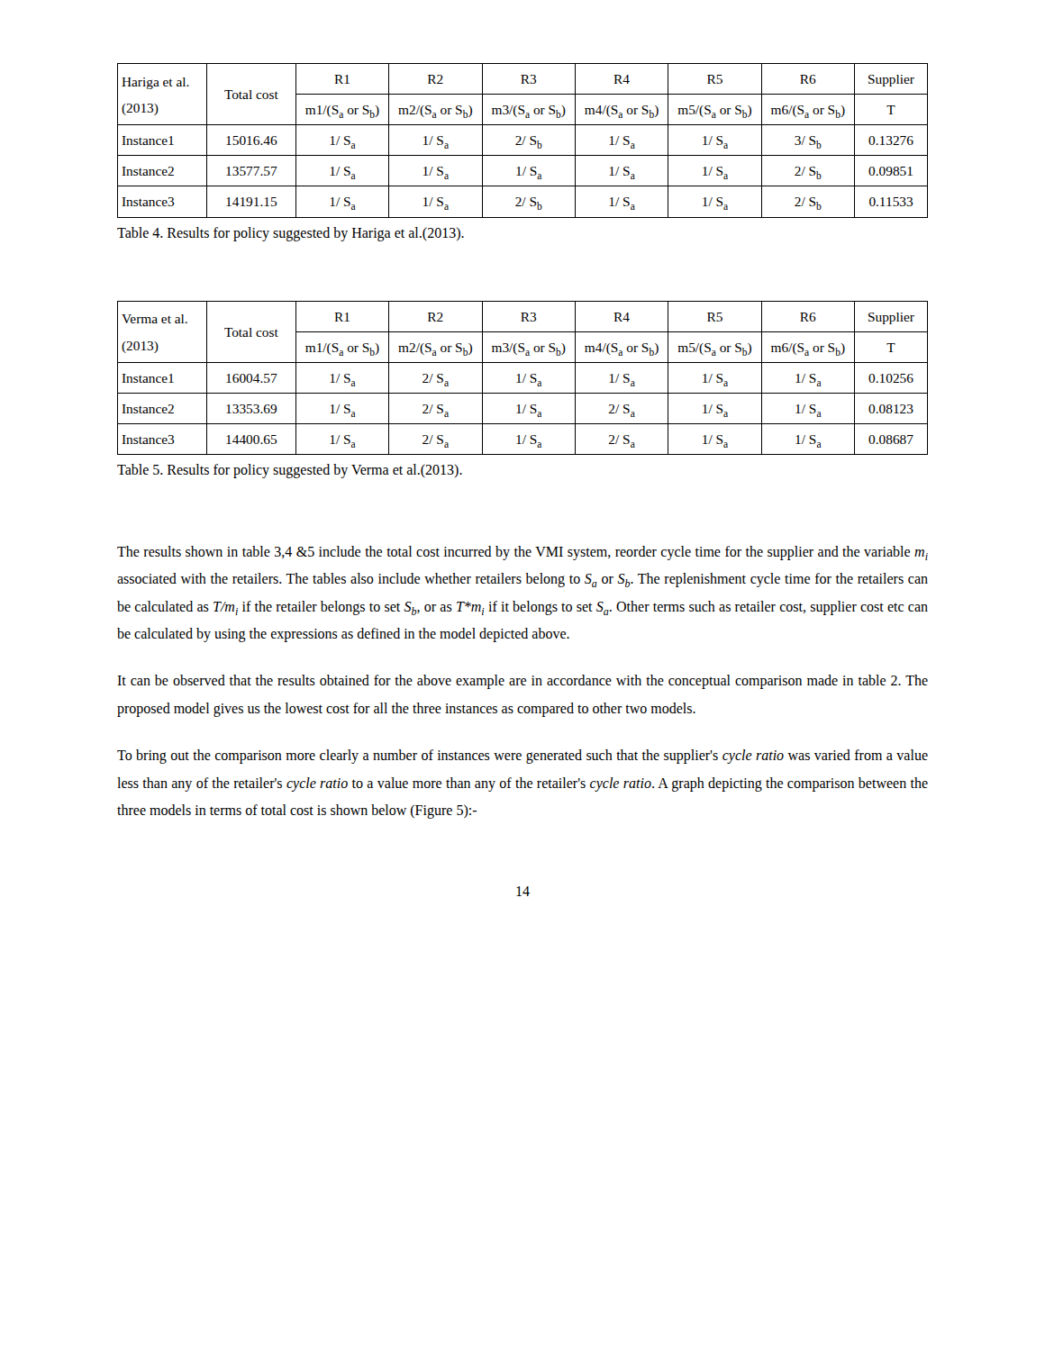| Hariga et al.(2013) | Total cost | R1 | R2 | R3 | R4 | R5 | R6 | Supplier |
| m1/(S a or S b ) | m2/(S a or S b ) | m3/(S a or S b ) | m4/(S a or S b ) | m5/(S a or S b ) | m6/(S a or S b ) | T |
| Instance1 | 15016.46 | 1/ S a | 1/ S a | 2/ S b | 1/ S a | 1/ S a | 3/ S b | 0.13276 |
| Instance2 | 13577.57 | 1/ S a | 1/ S a | 1/ S a | 1/ S a | 1/ S a | 2/ S b | 0.09851 |
| Instance3 | 14191.15 | 1/ S a | 1/ S a | 2/ S b | 1/ S a | 1/ S a | 2/ S b | 0.11533 |
Table 4. Results for policy suggested by Hariga et al.(2013).
| Verma et al.(2013) | Total cost | R1 | R2 | R3 | R4 | R5 | R6 | Supplier |
| m1/(S a or S b ) | m2/(S a or S b ) | m3/(S a or S b ) | m4/(S a or S b ) | m5/(S a or S b ) | m6/(S a or S b ) | T |
| Instance1 | 16004.57 | 1/ S a | 2/ S a | 1/ S a | 1/ S a | 1/ S a | 1/ S a | 0.10256 |
| Instance2 | 13353.69 | 1/ S a | 2/ S a | 1/ S a | 2/ S a | 1/ S a | 1/ S a | 0.08123 |
| Instance3 | 14400.65 | 1/ S a | 2/ S a | 1/ S a | 2/ S a | 1/ S a | 1/ S a | 0.08687 |
Table 5. Results for policy suggested by Verma et al.(2013).
The results shown in table 3,4 &5 include the total cost incurred by the VMI system, reorder cycle time for the supplier and the variable mi associated with the retailers. The tables also include whether retailers belong to Sa or Sb. The replenishment cycle time for the retailers can be calculated as T/mi if the retailer belongs to set Sb, or as T*mi if it belongs to set Sa. Other terms such as retailer cost, supplier cost etc can be calculated by using the expressions as defined in the model depicted above.
It can be observed that the results obtained for the above example are in accordance with the conceptual comparison made in table 2. The proposed model gives us the lowest cost for all the three instances as compared to other two models.
To bring out the comparison more clearly a number of instances were generated such that the supplier's cycle ratio was varied from a value less than any of the retailer's cycle ratio to a value more than any of the retailer's cycle ratio. A graph depicting the comparison between the three models in terms of total cost is shown below (Figure 5):-
14